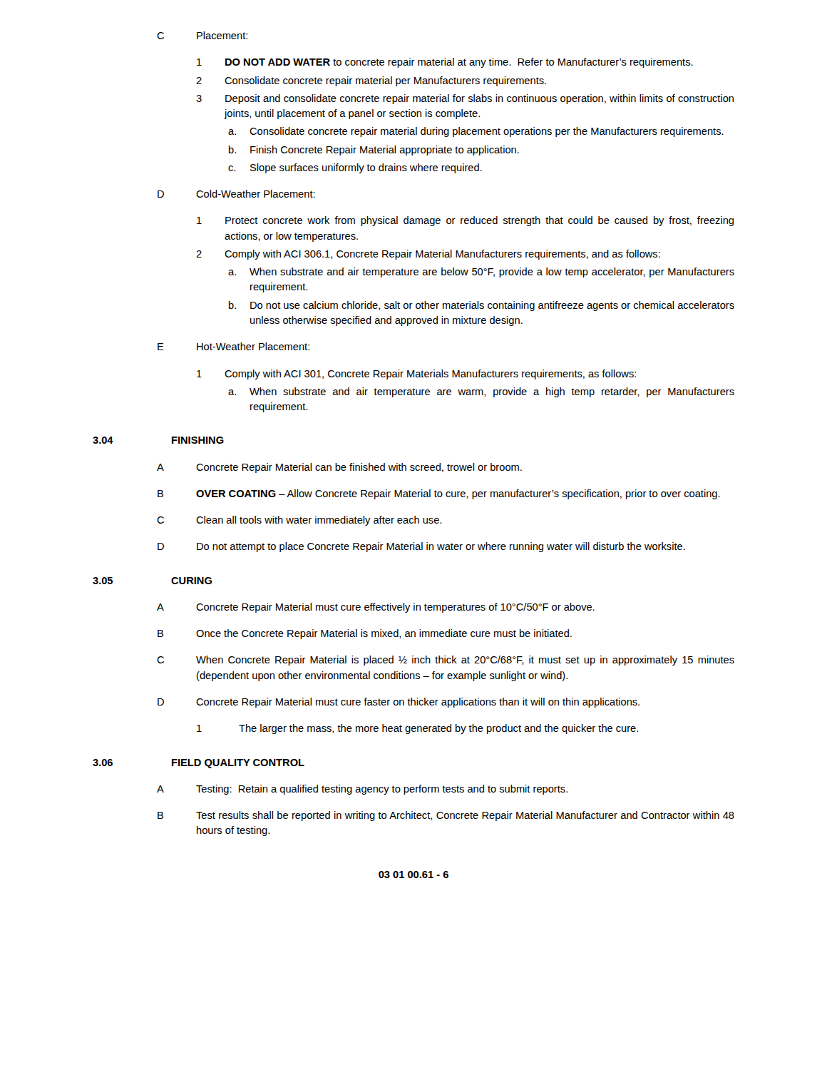C
Placement:
1
DO NOT ADD WATER to concrete repair material at any time. Refer to Manufacturer’s requirements.
2
Consolidate concrete repair material per Manufacturers requirements.
3
Deposit and consolidate concrete repair material for slabs in continuous operation, within limits of construction joints, until placement of a panel or section is complete.
a.
Consolidate concrete repair material during placement operations per the Manufacturers requirements.
b.
Finish Concrete Repair Material appropriate to application.
c.
Slope surfaces uniformly to drains where required.
D
Cold-Weather Placement:
1
Protect concrete work from physical damage or reduced strength that could be caused by frost, freezing actions, or low temperatures.
2
Comply with ACI 306.1, Concrete Repair Material Manufacturers requirements, and as follows:
a.
When substrate and air temperature are below 50°F, provide a low temp accelerator, per Manufacturers requirement.
b.
Do not use calcium chloride, salt or other materials containing antifreeze agents or chemical accelerators unless otherwise specified and approved in mixture design.
E
Hot-Weather Placement:
1
Comply with ACI 301, Concrete Repair Materials Manufacturers requirements, as follows:
a.
When substrate and air temperature are warm, provide a high temp retarder, per Manufacturers requirement.
3.04
FINISHING
A
Concrete Repair Material can be finished with screed, trowel or broom.
B
OVER COATING – Allow Concrete Repair Material to cure, per manufacturer’s specification, prior to over coating.
C
Clean all tools with water immediately after each use.
D
Do not attempt to place Concrete Repair Material in water or where running water will disturb the worksite.
3.05
CURING
A
Concrete Repair Material must cure effectively in temperatures of 10°C/50°F or above.
B
Once the Concrete Repair Material is mixed, an immediate cure must be initiated.
C
When Concrete Repair Material is placed ½ inch thick at 20°C/68°F, it must set up in approximately 15 minutes (dependent upon other environmental conditions – for example sunlight or wind).
D
Concrete Repair Material must cure faster on thicker applications than it will on thin applications.
1
The larger the mass, the more heat generated by the product and the quicker the cure.
3.06
FIELD QUALITY CONTROL
A
Testing: Retain a qualified testing agency to perform tests and to submit reports.
B
Test results shall be reported in writing to Architect, Concrete Repair Material Manufacturer and Contractor within 48 hours of testing.
03 01 00.61 - 6